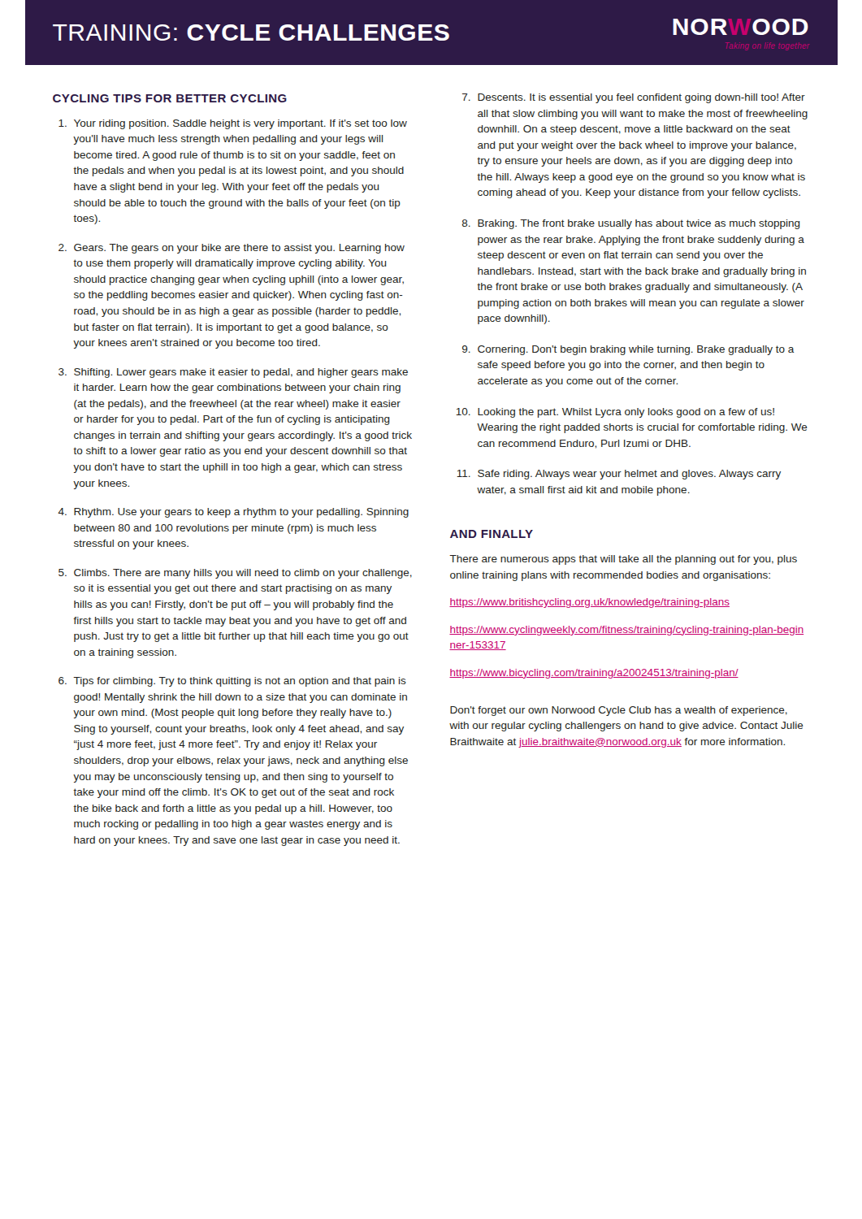Training: Cycle Challenges
NORWOOD Taking on life together
Cycling tips for better cycling
Your riding position. Saddle height is very important. If it's set too low you'll have much less strength when pedalling and your legs will become tired. A good rule of thumb is to sit on your saddle, feet on the pedals and when you pedal is at its lowest point, and you should have a slight bend in your leg. With your feet off the pedals you should be able to touch the ground with the balls of your feet (on tip toes).
Gears. The gears on your bike are there to assist you. Learning how to use them properly will dramatically improve cycling ability. You should practice changing gear when cycling uphill (into a lower gear, so the peddling becomes easier and quicker). When cycling fast on-road, you should be in as high a gear as possible (harder to peddle, but faster on flat terrain). It is important to get a good balance, so your knees aren't strained or you become too tired.
Shifting. Lower gears make it easier to pedal, and higher gears make it harder. Learn how the gear combinations between your chain ring (at the pedals), and the freewheel (at the rear wheel) make it easier or harder for you to pedal. Part of the fun of cycling is anticipating changes in terrain and shifting your gears accordingly. It's a good trick to shift to a lower gear ratio as you end your descent downhill so that you don't have to start the uphill in too high a gear, which can stress your knees.
Rhythm. Use your gears to keep a rhythm to your pedalling. Spinning between 80 and 100 revolutions per minute (rpm) is much less stressful on your knees.
Climbs. There are many hills you will need to climb on your challenge, so it is essential you get out there and start practising on as many hills as you can! Firstly, don't be put off – you will probably find the first hills you start to tackle may beat you and you have to get off and push. Just try to get a little bit further up that hill each time you go out on a training session.
Tips for climbing. Try to think quitting is not an option and that pain is good! Mentally shrink the hill down to a size that you can dominate in your own mind. (Most people quit long before they really have to.) Sing to yourself, count your breaths, look only 4 feet ahead, and say “just 4 more feet, just 4 more feet”. Try and enjoy it! Relax your shoulders, drop your elbows, relax your jaws, neck and anything else you may be unconsciously tensing up, and then sing to yourself to take your mind off the climb. It's OK to get out of the seat and rock the bike back and forth a little as you pedal up a hill. However, too much rocking or pedalling in too high a gear wastes energy and is hard on your knees. Try and save one last gear in case you need it.
Descents. It is essential you feel confident going down-hill too! After all that slow climbing you will want to make the most of freewheeling downhill. On a steep descent, move a little backward on the seat and put your weight over the back wheel to improve your balance, try to ensure your heels are down, as if you are digging deep into the hill. Always keep a good eye on the ground so you know what is coming ahead of you. Keep your distance from your fellow cyclists.
Braking. The front brake usually has about twice as much stopping power as the rear brake. Applying the front brake suddenly during a steep descent or even on flat terrain can send you over the handlebars. Instead, start with the back brake and gradually bring in the front brake or use both brakes gradually and simultaneously. (A pumping action on both brakes will mean you can regulate a slower pace downhill).
Cornering. Don't begin braking while turning. Brake gradually to a safe speed before you go into the corner, and then begin to accelerate as you come out of the corner.
Looking the part. Whilst Lycra only looks good on a few of us! Wearing the right padded shorts is crucial for comfortable riding. We can recommend Enduro, Purl Izumi or DHB.
Safe riding. Always wear your helmet and gloves. Always carry water, a small first aid kit and mobile phone.
And finally
There are numerous apps that will take all the planning out for you, plus online training plans with recommended bodies and organisations:
https://www.britishcycling.org.uk/knowledge/training-plans
https://www.cyclingweekly.com/fitness/training/cycling-training-plan-beginner-153317
https://www.bicycling.com/training/a20024513/training-plan/
Don't forget our own Norwood Cycle Club has a wealth of experience, with our regular cycling challengers on hand to give advice. Contact Julie Braithwaite at julie.braithwaite@norwood.org.uk for more information.